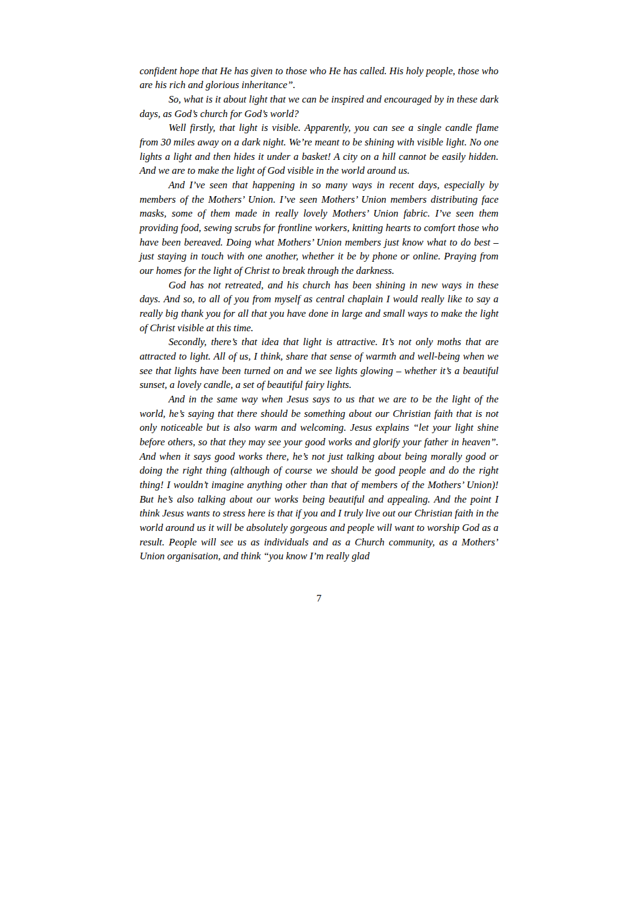confident hope that He has given to those who He has called. His holy people, those who are his rich and glorious inheritance”.
So, what is it about light that we can be inspired and encouraged by in these dark days, as God’s church for God’s world?
Well firstly, that light is visible. Apparently, you can see a single candle flame from 30 miles away on a dark night. We’re meant to be shining with visible light. No one lights a light and then hides it under a basket! A city on a hill cannot be easily hidden. And we are to make the light of God visible in the world around us.
And I’ve seen that happening in so many ways in recent days, especially by members of the Mothers’ Union. I’ve seen Mothers’ Union members distributing face masks, some of them made in really lovely Mothers’ Union fabric. I’ve seen them providing food, sewing scrubs for frontline workers, knitting hearts to comfort those who have been bereaved. Doing what Mothers’ Union members just know what to do best – just staying in touch with one another, whether it be by phone or online. Praying from our homes for the light of Christ to break through the darkness.
God has not retreated, and his church has been shining in new ways in these days. And so, to all of you from myself as central chaplain I would really like to say a really big thank you for all that you have done in large and small ways to make the light of Christ visible at this time.
Secondly, there’s that idea that light is attractive. It’s not only moths that are attracted to light. All of us, I think, share that sense of warmth and well-being when we see that lights have been turned on and we see lights glowing – whether it’s a beautiful sunset, a lovely candle, a set of beautiful fairy lights.
And in the same way when Jesus says to us that we are to be the light of the world, he’s saying that there should be something about our Christian faith that is not only noticeable but is also warm and welcoming. Jesus explains “let your light shine before others, so that they may see your good works and glorify your father in heaven”. And when it says good works there, he’s not just talking about being morally good or doing the right thing (although of course we should be good people and do the right thing! I wouldn’t imagine anything other than that of members of the Mothers’ Union)! But he’s also talking about our works being beautiful and appealing. And the point I think Jesus wants to stress here is that if you and I truly live out our Christian faith in the world around us it will be absolutely gorgeous and people will want to worship God as a result. People will see us as individuals and as a Church community, as a Mothers’ Union organisation, and think “you know I’m really glad
7